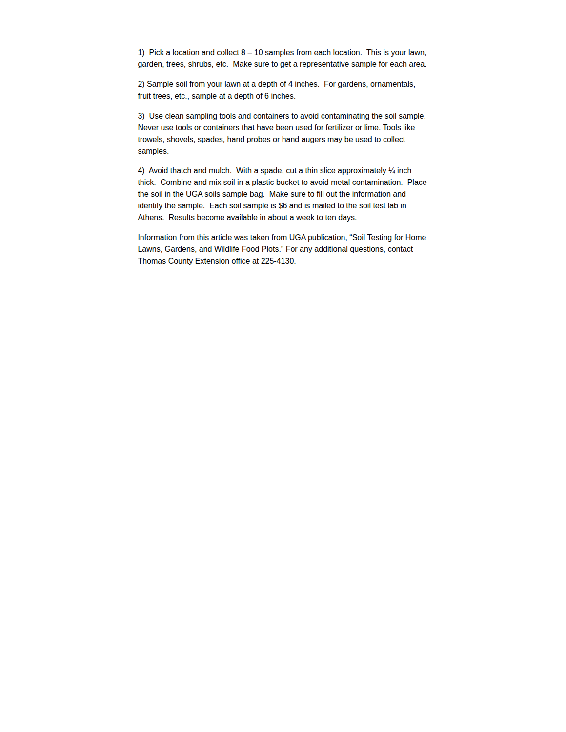1) Pick a location and collect 8 – 10 samples from each location. This is your lawn, garden, trees, shrubs, etc. Make sure to get a representative sample for each area.
2) Sample soil from your lawn at a depth of 4 inches. For gardens, ornamentals, fruit trees, etc., sample at a depth of 6 inches.
3) Use clean sampling tools and containers to avoid contaminating the soil sample. Never use tools or containers that have been used for fertilizer or lime. Tools like trowels, shovels, spades, hand probes or hand augers may be used to collect samples.
4) Avoid thatch and mulch. With a spade, cut a thin slice approximately ¼ inch thick. Combine and mix soil in a plastic bucket to avoid metal contamination. Place the soil in the UGA soils sample bag. Make sure to fill out the information and identify the sample. Each soil sample is $6 and is mailed to the soil test lab in Athens. Results become available in about a week to ten days.
Information from this article was taken from UGA publication, “Soil Testing for Home Lawns, Gardens, and Wildlife Food Plots.” For any additional questions, contact Thomas County Extension office at 225-4130.